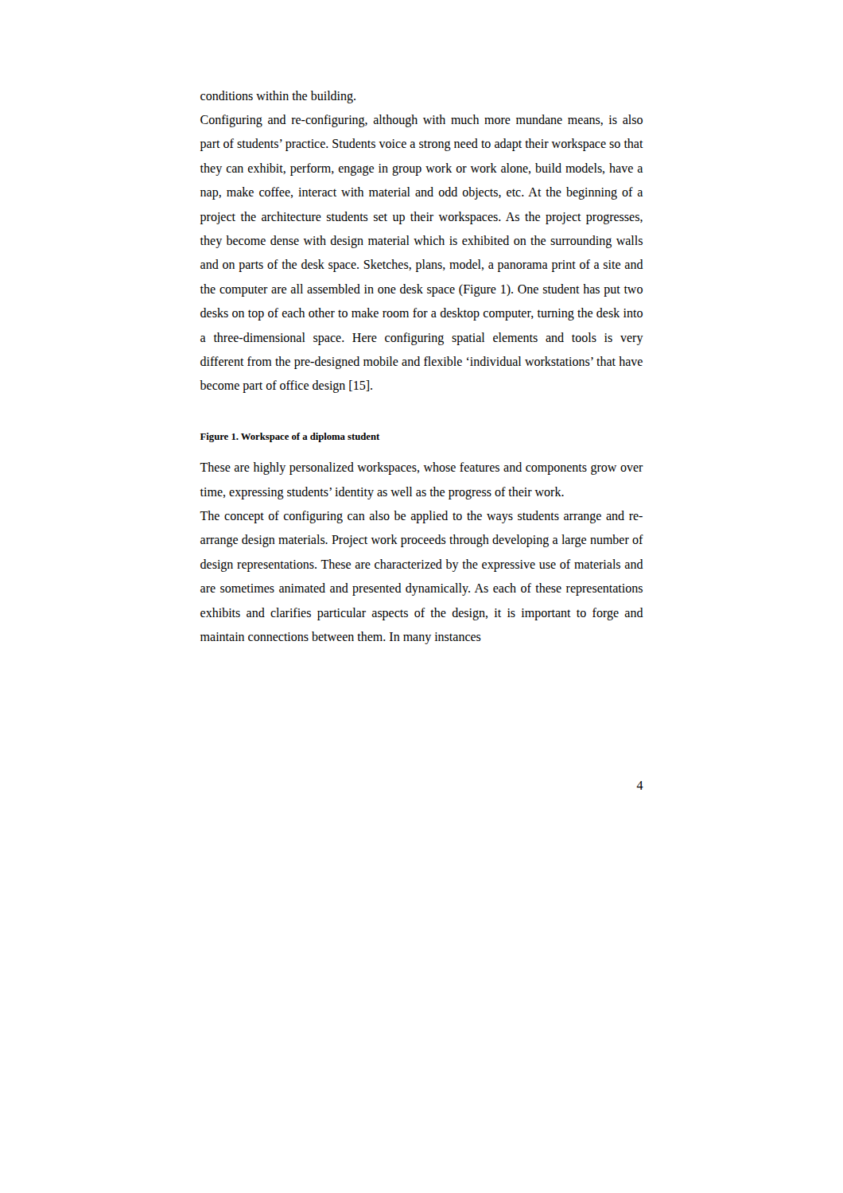conditions within the building.
Configuring and re-configuring, although with much more mundane means, is also part of students’ practice. Students voice a strong need to adapt their workspace so that they can exhibit, perform, engage in group work or work alone, build models, have a nap, make coffee, interact with material and odd objects, etc. At the beginning of a project the architecture students set up their workspaces. As the project progresses, they become dense with design material which is exhibited on the surrounding walls and on parts of the desk space. Sketches, plans, model, a panorama print of a site and the computer are all assembled in one desk space (Figure 1). One student has put two desks on top of each other to make room for a desktop computer, turning the desk into a three-dimensional space. Here configuring spatial elements and tools is very different from the pre-designed mobile and flexible ‘individual workstations’ that have become part of office design [15].
Figure 1. Workspace of a diploma student
These are highly personalized workspaces, whose features and components grow over time, expressing students’ identity as well as the progress of their work.
The concept of configuring can also be applied to the ways students arrange and re-arrange design materials. Project work proceeds through developing a large number of design representations. These are characterized by the expressive use of materials and are sometimes animated and presented dynamically. As each of these representations exhibits and clarifies particular aspects of the design, it is important to forge and maintain connections between them. In many instances
4